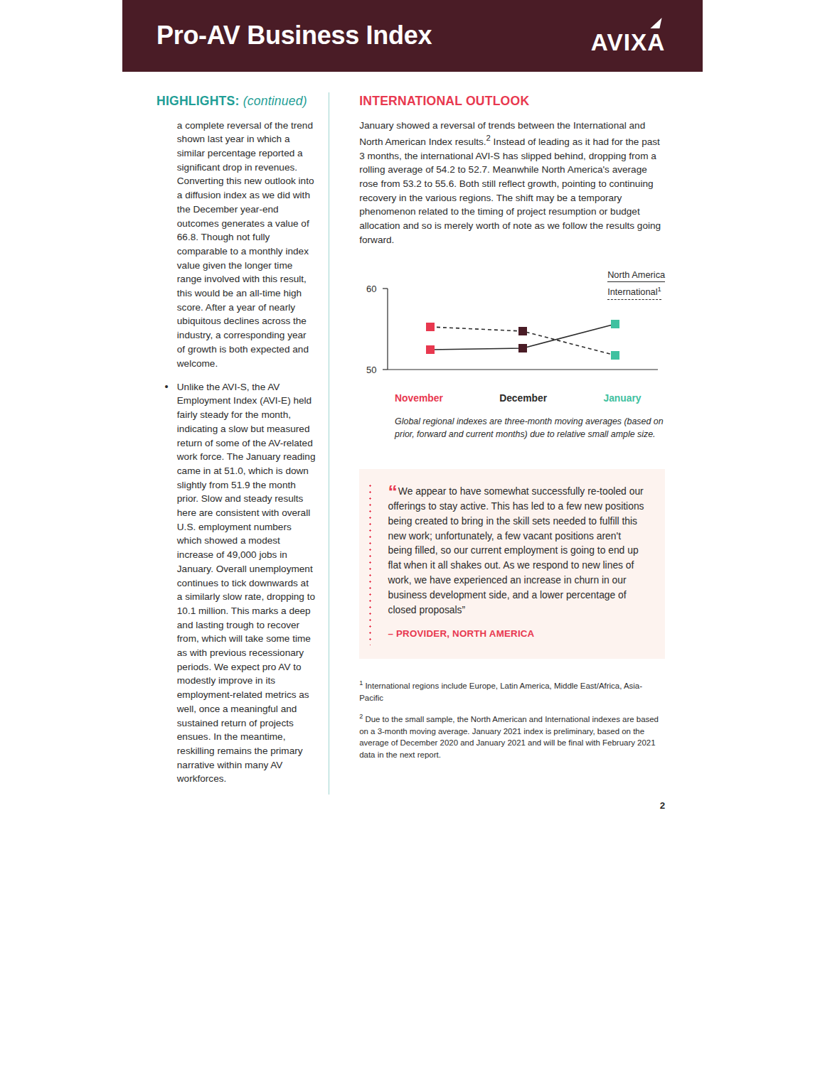Pro-AV Business Index
AVIXA
HIGHLIGHTS: (continued)
a complete reversal of the trend shown last year in which a similar percentage reported a significant drop in revenues. Converting this new outlook into a diffusion index as we did with the December year-end outcomes generates a value of 66.8. Though not fully comparable to a monthly index value given the longer time range involved with this result, this would be an all-time high score. After a year of nearly ubiquitous declines across the industry, a corresponding year of growth is both expected and welcome.
Unlike the AVI-S, the AV Employment Index (AVI-E) held fairly steady for the month, indicating a slow but measured return of some of the AV-related work force. The January reading came in at 51.0, which is down slightly from 51.9 the month prior. Slow and steady results here are consistent with overall U.S. employment numbers which showed a modest increase of 49,000 jobs in January. Overall unemployment continues to tick downwards at a similarly slow rate, dropping to 10.1 million. This marks a deep and lasting trough to recover from, which will take some time as with previous recessionary periods. We expect pro AV to modestly improve in its employment-related metrics as well, once a meaningful and sustained return of projects ensues. In the meantime, reskilling remains the primary narrative within many AV workforces.
INTERNATIONAL OUTLOOK
January showed a reversal of trends between the International and North American Index results.2 Instead of leading as it had for the past 3 months, the international AVI-S has slipped behind, dropping from a rolling average of 54.2 to 52.7. Meanwhile North America's average rose from 53.2 to 55.6. Both still reflect growth, pointing to continuing recovery in the various regions. The shift may be a temporary phenomenon related to the timing of project resumption or budget allocation and so is merely worth of note as we follow the results going forward.
North America
International1
60 50
November December January
Global regional indexes are three-month moving averages (based on prior, forward and current months) due to relative small ample size.
“We appear to have somewhat successfully re-tooled our offerings to stay active. This has led to a few new positions being created to bring in the skill sets needed to fulfill this new work; unfortunately, a few vacant positions aren't being filled, so our current employment is going to end up flat when it all shakes out. As we respond to new lines of work, we have experienced an increase in churn in our business development side, and a lower percentage of closed proposals”
– PROVIDER, NORTH AMERICA
1 International regions include Europe, Latin America, Middle East/Africa, Asia-Pacific
2 Due to the small sample, the North American and International indexes are based on a 3-month moving average. January 2021 index is preliminary, based on the average of December 2020 and January 2021 and will be final with February 2021 data in the next report.
2